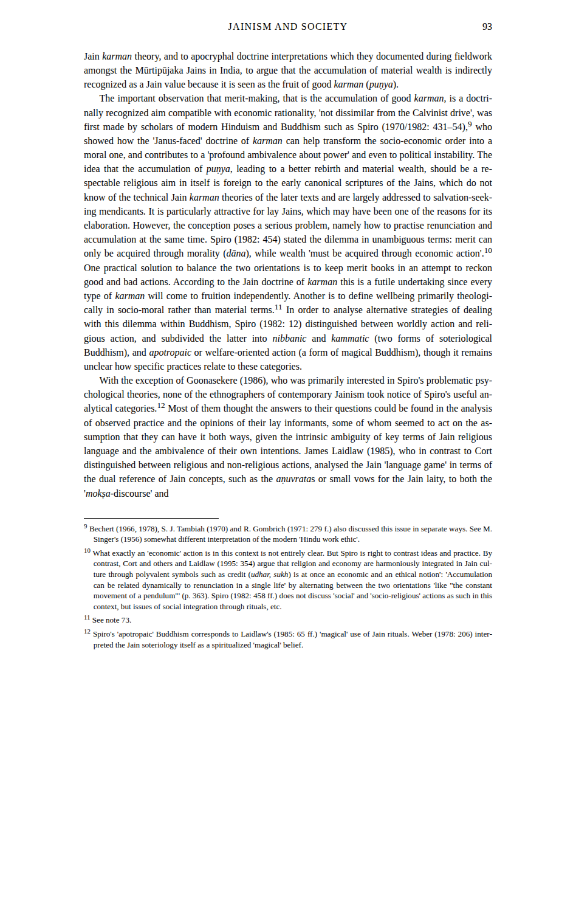JAINISM AND SOCIETY 93
Jain karman theory, and to apocryphal doctrine interpretations which they documented during fieldwork amongst the Mūrtipūjaka Jains in India, to argue that the accumulation of material wealth is indirectly recognized as a Jain value because it is seen as the fruit of good karman (puṇya).
The important observation that merit-making, that is the accumulation of good karman, is a doctrinally recognized aim compatible with economic rationality, 'not dissimilar from the Calvinist drive', was first made by scholars of modern Hinduism and Buddhism such as Spiro (1970/1982: 431–54),9 who showed how the 'Janus-faced' doctrine of karman can help transform the socio-economic order into a moral one, and contributes to a 'profound ambivalence about power' and even to political instability. The idea that the accumulation of puṇya, leading to a better rebirth and material wealth, should be a respectable religious aim in itself is foreign to the early canonical scriptures of the Jains, which do not know of the technical Jain karman theories of the later texts and are largely addressed to salvation-seeking mendicants. It is particularly attractive for lay Jains, which may have been one of the reasons for its elaboration. However, the conception poses a serious problem, namely how to practise renunciation and accumulation at the same time. Spiro (1982: 454) stated the dilemma in unambiguous terms: merit can only be acquired through morality (dāna), while wealth 'must be acquired through economic action'.10 One practical solution to balance the two orientations is to keep merit books in an attempt to reckon good and bad actions. According to the Jain doctrine of karman this is a futile undertaking since every type of karman will come to fruition independently. Another is to define wellbeing primarily theologically in socio-moral rather than material terms.11 In order to analyse alternative strategies of dealing with this dilemma within Buddhism, Spiro (1982: 12) distinguished between worldly action and religious action, and subdivided the latter into nibbanic and kammatic (two forms of soteriological Buddhism), and apotropaic or welfare-oriented action (a form of magical Buddhism), though it remains unclear how specific practices relate to these categories.
With the exception of Goonasekere (1986), who was primarily interested in Spiro's problematic psychological theories, none of the ethnographers of contemporary Jainism took notice of Spiro's useful analytical categories.12 Most of them thought the answers to their questions could be found in the analysis of observed practice and the opinions of their lay informants, some of whom seemed to act on the assumption that they can have it both ways, given the intrinsic ambiguity of key terms of Jain religious language and the ambivalence of their own intentions. James Laidlaw (1985), who in contrast to Cort distinguished between religious and non-religious actions, analysed the Jain 'language game' in terms of the dual reference of Jain concepts, such as the aṇuvratas or small vows for the Jain laity, to both the 'mokṣa-discourse' and
9 Bechert (1966, 1978), S. J. Tambiah (1970) and R. Gombrich (1971: 279 f.) also discussed this issue in separate ways. See M. Singer's (1956) somewhat different interpretation of the modern 'Hindu work ethic'.
10 What exactly an 'economic' action is in this context is not entirely clear. But Spiro is right to contrast ideas and practice. By contrast, Cort and others and Laidlaw (1995: 354) argue that religion and economy are harmoniously integrated in Jain culture through polyvalent symbols such as credit (udhar, sukh) is at once an economic and an ethical notion': 'Accumulation can be related dynamically to renunciation in a single life' by alternating between the two orientations 'like "the constant movement of a pendulum"' (p. 363). Spiro (1982: 458 ff.) does not discuss 'social' and 'socio-religious' actions as such in this context, but issues of social integration through rituals, etc.
11 See note 73.
12 Spiro's 'apotropaic' Buddhism corresponds to Laidlaw's (1985: 65 ff.) 'magical' use of Jain rituals. Weber (1978: 206) interpreted the Jain soteriology itself as a spiritualized 'magical' belief.